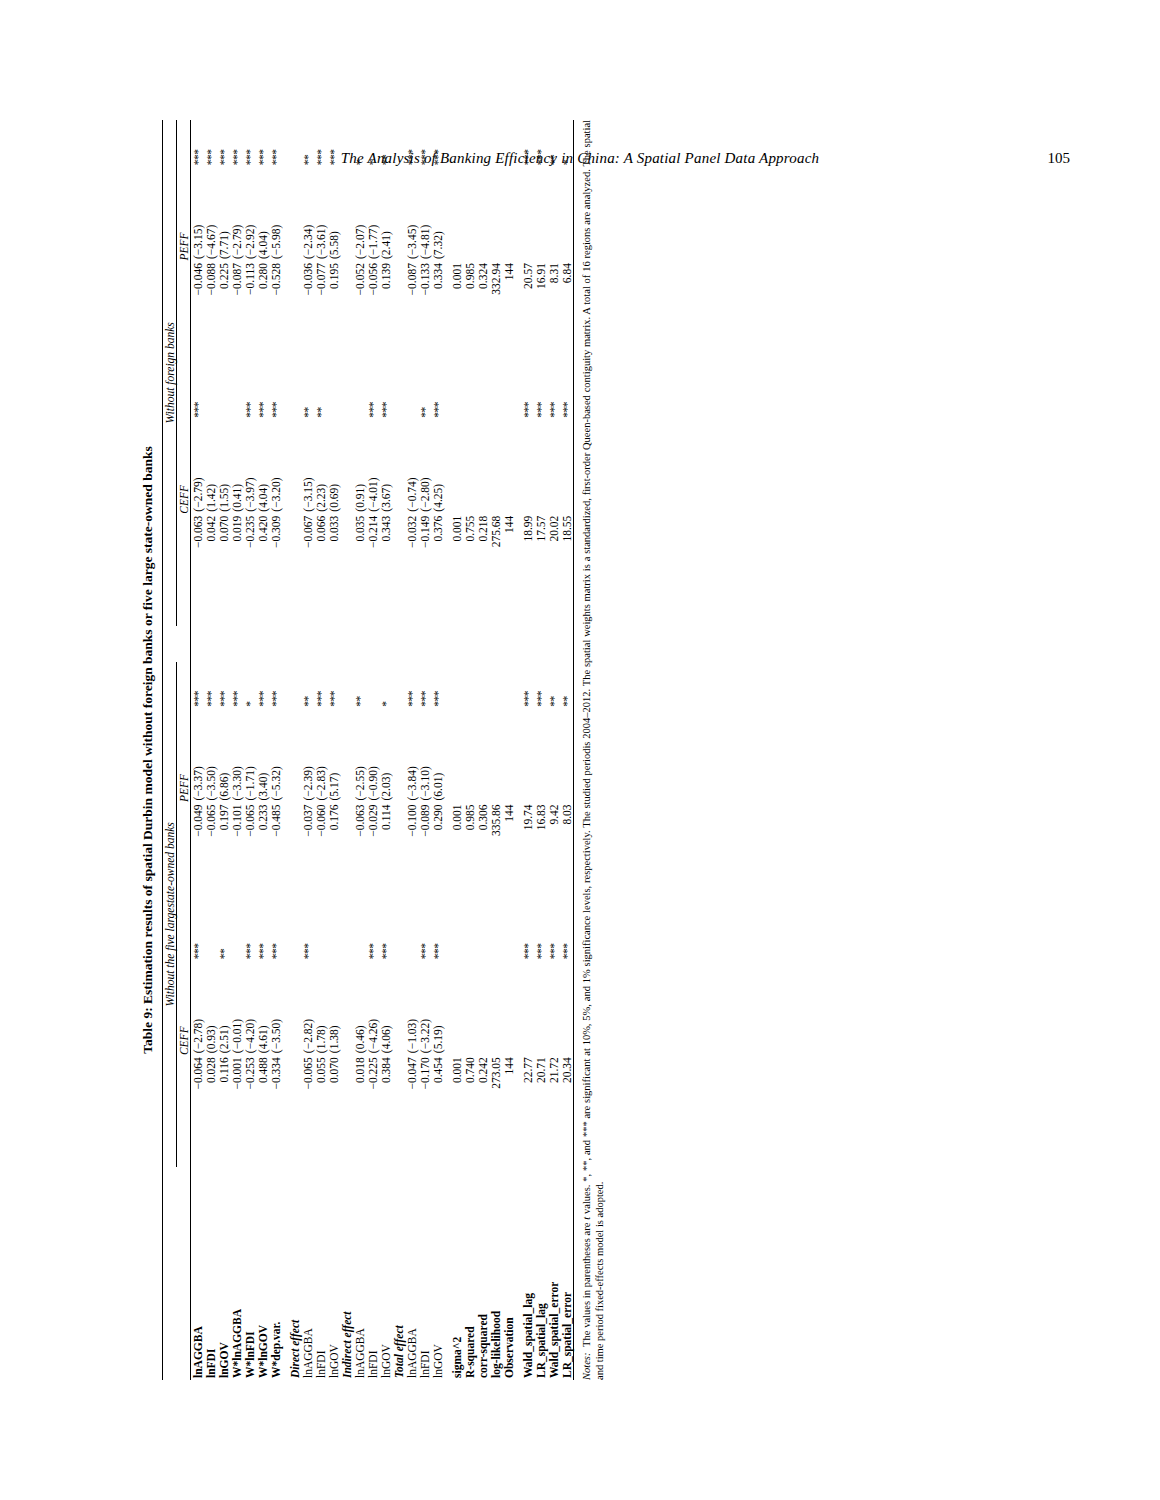The Analysis of Banking Efficiency in China: A Spatial Panel Data Approach
105
Table 9: Estimation results of spatial Durbin model without foreign banks or five large state-owned banks
| | Without the five largestate-owned banks | | Without foreign banks |
| | CEFF | PEFF | | CEFF | PEFF |
| lnAGGBA | −0.064 | (−2.78) | *** | −0.049 | (−3.37) | *** | | −0.063 | (−2.79) | *** | −0.046 | (−3.15) | *** |
| lnFDI | 0.028 | (0.93) | | −0.065 | (−3.50) | *** | | 0.042 | (1.42) | | −0.088 | (−4.67) | *** |
| lnGOV | 0.116 | (2.51) | ** | 0.197 | (6.86) | *** | | 0.070 | (1.55) | | 0.225 | (7.71) | *** |
| W*lnAGGBA | −0.001 | (−0.01) | | −0.101 | (−3.30) | *** | | 0.019 | (0.41) | | −0.087 | (−2.79) | *** |
| W*lnFDI | −0.253 | (−4.20) | *** | −0.065 | (−1.71) | * | | −0.235 | (−3.97) | *** | −0.113 | (−2.92) | *** |
| W*lnGOV | 0.488 | (4.61) | *** | 0.233 | (3.40) | *** | | 0.420 | (4.04) | *** | 0.280 | (4.04) | *** |
| W*dep.var. | −0.334 | (−3.50) | *** | −0.485 | (−5.32) | *** | | −0.309 | (−3.20) | *** | −0.528 | (−5.98) | *** |
| Direct effect | |
| lnAGGBA | −0.065 | (−2.82) | *** | −0.037 | (−2.39) | ** | | −0.067 | (−3.15) | ** | −0.036 | (−2.34) | ** |
| lnFDI | 0.055 | (1.78) | | −0.060 | (−2.83) | *** | | 0.066 | (2.23) | ** | −0.077 | (−3.61) | *** |
| lnGOV | 0.070 | (1.38) | | 0.176 | (5.17) | *** | | 0.033 | (0.69) | | 0.195 | (5.58) | *** |
| Indirect effect | |
| lnAGGBA | 0.018 | (0.46) | | −0.063 | (−2.55) | ** | | 0.035 | (0.91) | | −0.052 | (−2.07) | * |
| lnFDI | −0.225 | (−4.26) | *** | −0.029 | (−0.90) | | | −0.214 | (−4.01) | *** | −0.056 | (−1.77) | * |
| lnGOV | 0.384 | (4.06) | *** | 0.114 | (2.03) | * | | 0.343 | (3.67) | *** | 0.139 | (2.41) | ** |
| Total effect | |
| lnAGGBA | −0.047 | (−1.03) | | −0.100 | (−3.84) | *** | | −0.032 | (−0.74) | | −0.087 | (−3.45) | *** |
| lnFDI | −0.170 | (−3.22) | *** | −0.089 | (−3.10) | *** | | −0.149 | (−2.80) | ** | −0.133 | (−4.81) | *** |
| lnGOV | 0.454 | (5.19) | *** | 0.290 | (6.01) | *** | | 0.376 | (4.25) | *** | 0.334 | (7.32) | *** |
| sigma^2 | 0.001 | | | 0.001 | | | | 0.001 | | | 0.001 | | |
| R-squared | 0.740 | | | 0.985 | | | | 0.755 | | | 0.985 | | |
| corr-squared | 0.242 | | | 0.306 | | | | 0.218 | | | 0.324 | | |
| log-likelihood | 273.05 | | | 335.86 | | | | 275.68 | | | 332.94 | | |
| Observation | 144 | | | 144 | | | | 144 | | | 144 | | |
| Wald_spatial_lag | 22.77 | | *** | 19.74 | | *** | | 18.99 | | *** | 20.57 | | *** |
| LR_spatial_lag | 20.71 | | *** | 16.83 | | *** | | 17.57 | | *** | 16.91 | | *** |
| Wald_spatial_error | 21.72 | | *** | 9.42 | | ** | | 20.02 | | *** | 8.31 | | ** |
| LR_spatial_error | 20.34 | | *** | 8.03 | | ** | | 18.55 | | *** | 6.84 | | * |
Notes: The values in parentheses are t values. *, **, and *** are significant at 10%, 5%, and 1% significance levels, respectively. The studied periodis 2004–2012. The spatial weights matrix is a standardized, first-order Queen-based contiguity matrix. A total of 16 regions are analyzed. The spatial and time period fixed-effects model is adopted.